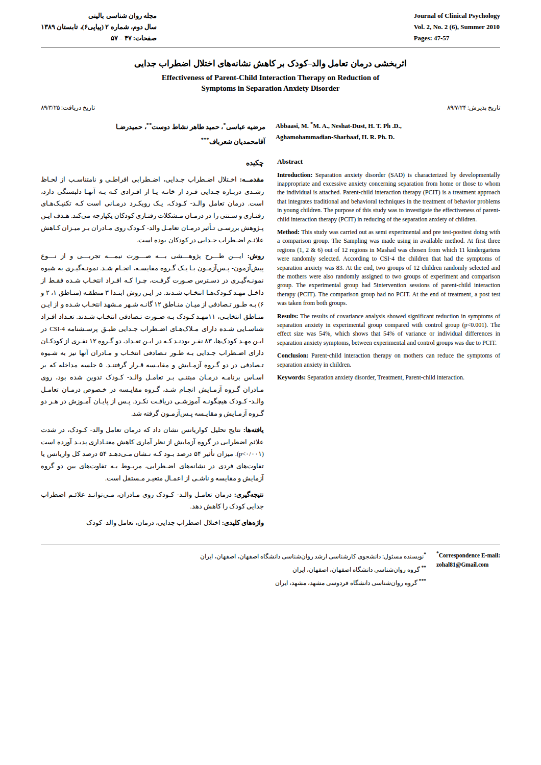Journal of Clinical Psychology
Vol. 2, No. 2 (6), Summer 2010
Pages: 47-57
مجله روان شناسی بالینی
سال دوم، شماره ۲ (پیاپی۶)، تابستان ۱۳۸۹
صفحات: ۴۷ – ۵۷
اثربخشی درمان تعامل والد–کودک بر کاهش نشانه‌های اختلال اضطراب جدایی
Effectiveness of Parent-Child Interaction Therapy on Reduction of
Symptoms in Separation Anxiety Disorder
تاریخ پذیرش: ۸۹/۷/۲۴ تاریخ دریافت: ۸۹/۳/۲۵
Abbaasi, M. *M. A., Neshat-Dust, H. T. Ph .D.,
Aghamohammadian-Sharbaaf, H. R. Ph. D.
مرضیه عباسی*، حمید طاهر نشاط دوست**، حمیدرضـا
آقامحمدیان شعرباف***
Abstract
Introduction: Separation anxiety disorder (SAD) is characterized by developmentally inappropriate and excessive anxiety concerning separation from home or those to whom the individual is attached. Parent-child interaction therapy (PCIT) is a treatment approach that integrates traditional and behavioral techniques in the treatment of behavior problems in young children. The purpose of this study was to investigate the effectiveness of parent-child interaction therapy (PCIT) in reducing of the separation anxiety of children.
Method: This study was carried out as semi experimental and pre test-posttest doing with a comparison group. The Sampling was made using in available method. At first three regions (1, 2 & 6) out of 12 regions in Mashad was chosen from which 11 kindergartens were randomly selected. According to CSI-4 the children that had the symptoms of separation anxiety was 83. At the end, two groups of 12 children randomly selected and the mothers were also randomly assigned to two groups of experiment and comparison group. The experimental group had 5intervention sessions of parent-child interaction therapy (PCIT). The comparison group had no PCIT. At the end of treatment, a post test was taken from both groups.
Results: The results of covariance analysis showed significant reduction in symptoms of separation anxiety in experimental group compared with control group (p<0.001). The effect size was 54%, which shows that 54% of variance or individual differences in separation anxiety symptoms, between experimental and control groups was due to PCIT.
Conclusion: Parent-child interaction therapy on mothers can reduce the symptoms of separation anxiety in children.
Keywords: Separation anxiety disorder, Treatment, Parent-child interaction.
چکیده
مقدمــه: اخـتلال اضـطراب جـدایی، اضـطرابی افراطـی و نامتناسـب از لحـاظ رشـدی دربـاره جـدایی فـرد از خانـه یـا از افـرادی کـه بـه آنهـا دلبستگی دارد، است. درمان تعامل والـد- کـودک، یـک رویکـرد درمـانی است کـه تکنیـک‌هـای رفتـاری و سـنتی را در درمـان مـشکلات رفتـاری کودکان یکپارچه می‌کند. هـدف ایـن پـژوهش بررسـی تـأثیر درمـان تعامـل والد- کـودک روی مـادران بـر میـزان کـاهش علائـم اضـطراب جـدایی در کودکان بوده است.
روش: ایـــن طـــرح پژوهـــشی بـــه صـــورت نیمـــه تجربـــی و از نـــوع پیش‌آزمون- پـس‌آزمـون بـا یـک گـروه مقایسـه، انجـام شـد. نمونـه‌گیـری به شیوه نمونـه‌گیـری در دسـترس صـورت گرفـت، چـرا کـه افـراد انتخـاب شـده فقـط از داخـل مهـد کـودک‌هـا انتخـاب شـدند. در ایـن روش ابتـدا ۳ منطقـه (منـاطق ۱، ۲ و ۶) بـه طـور تـصادفی از میـان منـاطق ۱۲ گانـه شـهر مـشهد انتخـاب شـده و از ایـن منـاطق انتخابـی، ۱۱مهـد کـودک بـه صـورت تـصادفی انتخـاب شـدند. تعـداد افـراد شناسـایی شـده دارای مـلاک‌هـای اضـطراب جـدایی طبـق پرسـشنامه CSI-4 در ایـن مهـد کودک‌ها، ۸۳ نفـر بودنـد کـه در ایـن تعـداد، دو گـروه ۱۲ نفـری از کودکـان دارای اضـطراب جـدایی بـه طـور تـصادفی انتخـاب و مـادران آنها نیز به شـیوه تـصادفی در دو گـروه آزمـایش و مقایـسه قـرار گرفتنـد. ۵ جلسه مداخله که بر اسـاس برنامـه درمـان مبتنـی بـر تعامـل والـد- کـودک تدوین شده بود، روی مـادران گـروه آزمـایش انجـام شـد، گـروه مقایـسه در خـصوص درمـان تعامـل والـد- کـودک هیچگونـه آموزشـی دریافـت نکـرد. پـس از پایـان آمـوزش در هـر دو گـروه آزمـایش و مقایـسه پـس‌آزمـون گرفته شد.
یافته‌ها: نتایج تحلیل کواریانس نشان داد که درمان تعامل والد- کـودک، در شدت علائم اضطرابی در گروه آزمایش از نظر آماری کاهش معنـاداری پدیـد آورده است (p<۰/۰۰۱). میزان تأثیر ۵۴ درصد بـود کـه نـشان مـی‌دهـد ۵۴ درصد کل واریانس یا تفاوت‌های فردی در نشانه‌های اضـطرابی، مربـوط بـه تفاوت‌های بین دو گروه آزمایش و مقایسه و ناشـی از اعمـال متغیـر مـستقل است.
نتیجه‌گیری: درمان تعامـل والـد- کـودک روی مـادران، مـی‌توانـد علائـم اضطراب جدایی کودک را کاهش دهد.
واژه‌های کلیدی: اختلال اضطراب جدایی، درمان، تعامل والد- کودک
*Correspondence E-mail:
zohal81@Gmail.com
*نویسنده مسئول: دانشجوی کارشناسی ارشد روان‌شناسی دانشگاه اصفهان، اصفهان، ایران
** گروه روان‌شناسی دانشگاه اصفهان، اصفهان، ایران
*** گروه روان‌شناسی دانشگاه فردوسی مشهد، مشهد، ایران